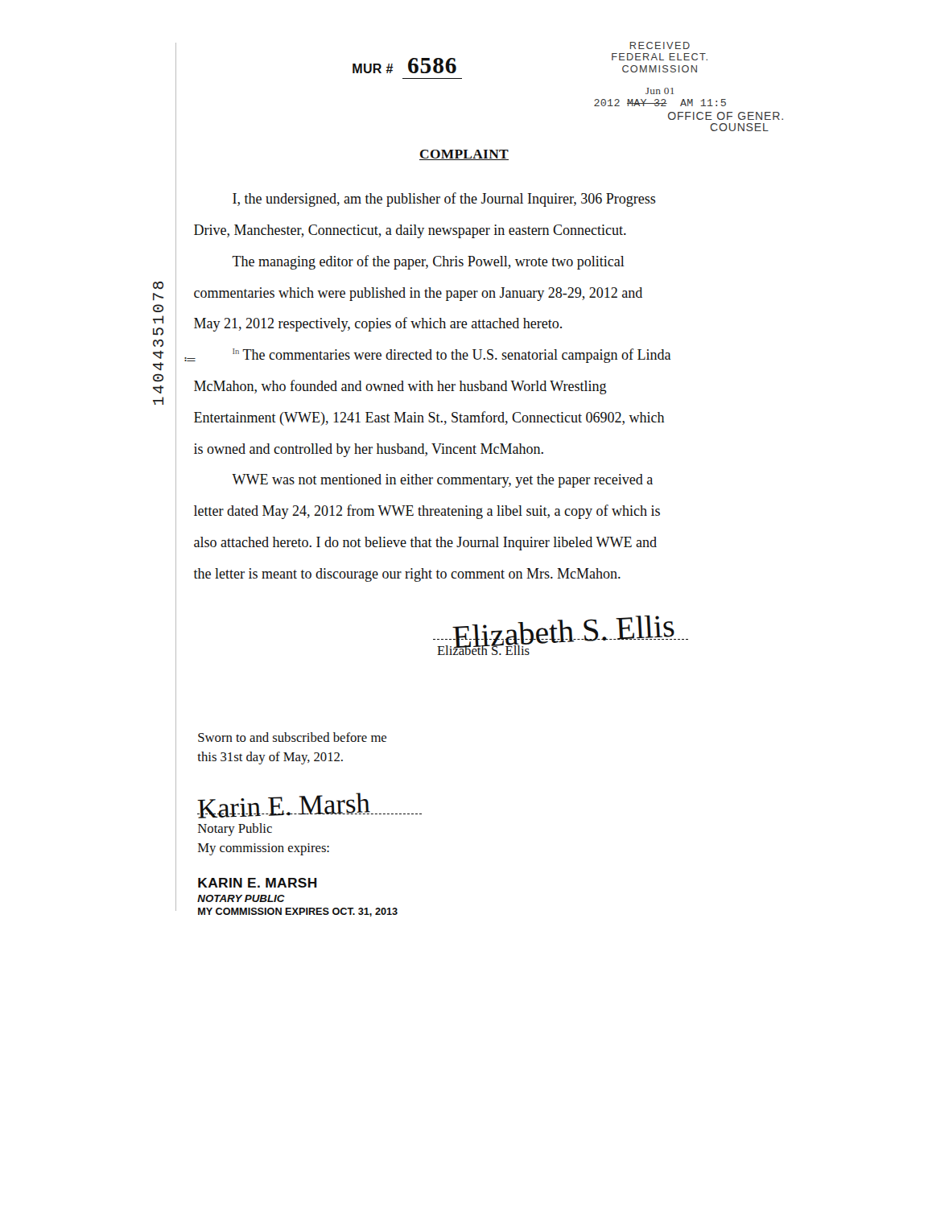14044351078
≔
MUR #6586
RECEIVED
FEDERAL ELECT.
COMMISSION
Jun 01
2012 MAY 32 AM 11:5
COMPLAINT
OFFICE OF GENER. COUNSEL
I, the undersigned, am the publisher of the Journal Inquirer, 306 Progress
Drive, Manchester, Connecticut, a daily newspaper in eastern Connecticut.
The managing editor of the paper, Chris Powell, wrote two political
commentaries which were published in the paper on January 28-29, 2012 and
May 21, 2012 respectively, copies of which are attached hereto.
In The commentaries were directed to the U.S. senatorial campaign of Linda
McMahon, who founded and owned with her husband World Wrestling
Entertainment (WWE), 1241 East Main St., Stamford, Connecticut 06902, which
is owned and controlled by her husband, Vincent McMahon.
WWE was not mentioned in either commentary, yet the paper received a
letter dated May 24, 2012 from WWE threatening a libel suit, a copy of which is
also attached hereto. I do not believe that the Journal Inquirer libeled WWE and
the letter is meant to discourage our right to comment on Mrs. McMahon.
Elizabeth S. Ellis
Elizabeth S. Ellis
Sworn to and subscribed before me
this 31st day of May, 2012.
Karin E. Marsh
Notary Public
My commission expires:
KARIN E. MARSH
NOTARY PUBLIC
MY COMMISSION EXPIRES OCT. 31, 2013